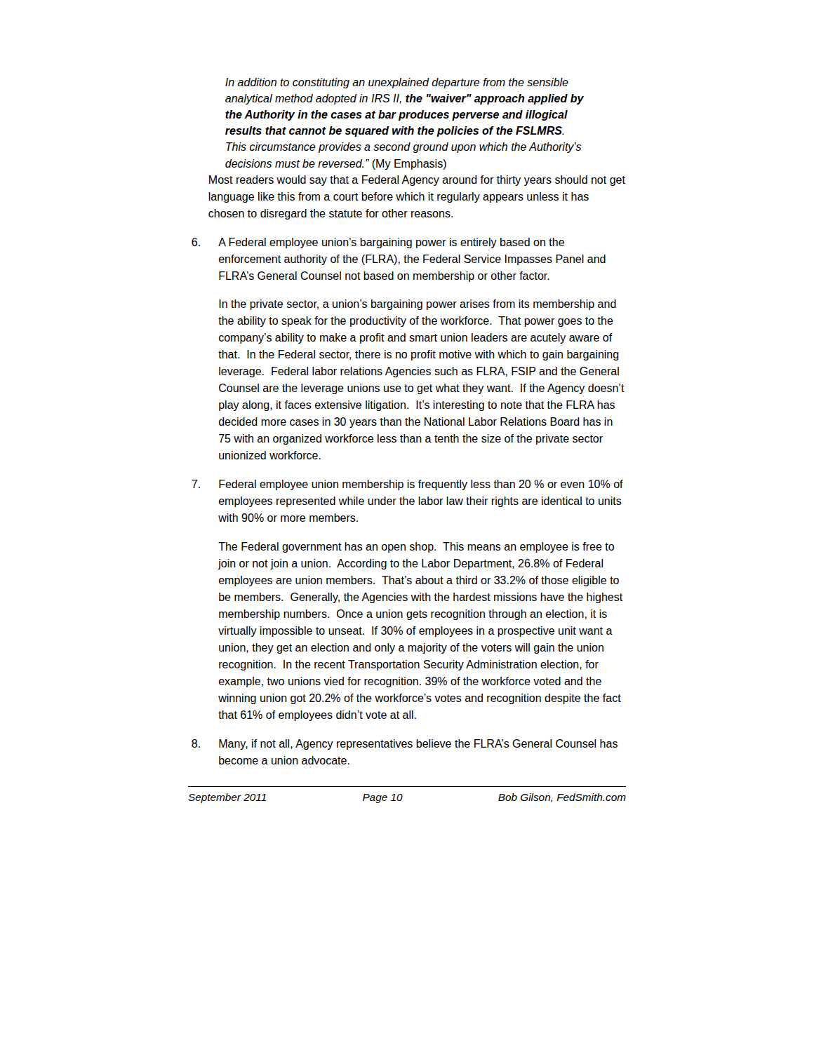In addition to constituting an unexplained departure from the sensible analytical method adopted in IRS II, the "waiver" approach applied by the Authority in the cases at bar produces perverse and illogical results that cannot be squared with the policies of the FSLMRS. This circumstance provides a second ground upon which the Authority's decisions must be reversed.” (My Emphasis)
Most readers would say that a Federal Agency around for thirty years should not get language like this from a court before which it regularly appears unless it has chosen to disregard the statute for other reasons.
A Federal employee union’s bargaining power is entirely based on the enforcement authority of the (FLRA), the Federal Service Impasses Panel and FLRA’s General Counsel not based on membership or other factor.
In the private sector, a union’s bargaining power arises from its membership and the ability to speak for the productivity of the workforce. That power goes to the company’s ability to make a profit and smart union leaders are acutely aware of that. In the Federal sector, there is no profit motive with which to gain bargaining leverage. Federal labor relations Agencies such as FLRA, FSIP and the General Counsel are the leverage unions use to get what they want. If the Agency doesn’t play along, it faces extensive litigation. It’s interesting to note that the FLRA has decided more cases in 30 years than the National Labor Relations Board has in 75 with an organized workforce less than a tenth the size of the private sector unionized workforce.
Federal employee union membership is frequently less than 20 % or even 10% of employees represented while under the labor law their rights are identical to units with 90% or more members.
The Federal government has an open shop. This means an employee is free to join or not join a union. According to the Labor Department, 26.8% of Federal employees are union members. That’s about a third or 33.2% of those eligible to be members. Generally, the Agencies with the hardest missions have the highest membership numbers. Once a union gets recognition through an election, it is virtually impossible to unseat. If 30% of employees in a prospective unit want a union, they get an election and only a majority of the voters will gain the union recognition. In the recent Transportation Security Administration election, for example, two unions vied for recognition. 39% of the workforce voted and the winning union got 20.2% of the workforce’s votes and recognition despite the fact that 61% of employees didn’t vote at all.
Many, if not all, Agency representatives believe the FLRA’s General Counsel has become a union advocate.
September 2011 Page 10 Bob Gilson, FedSmith.com